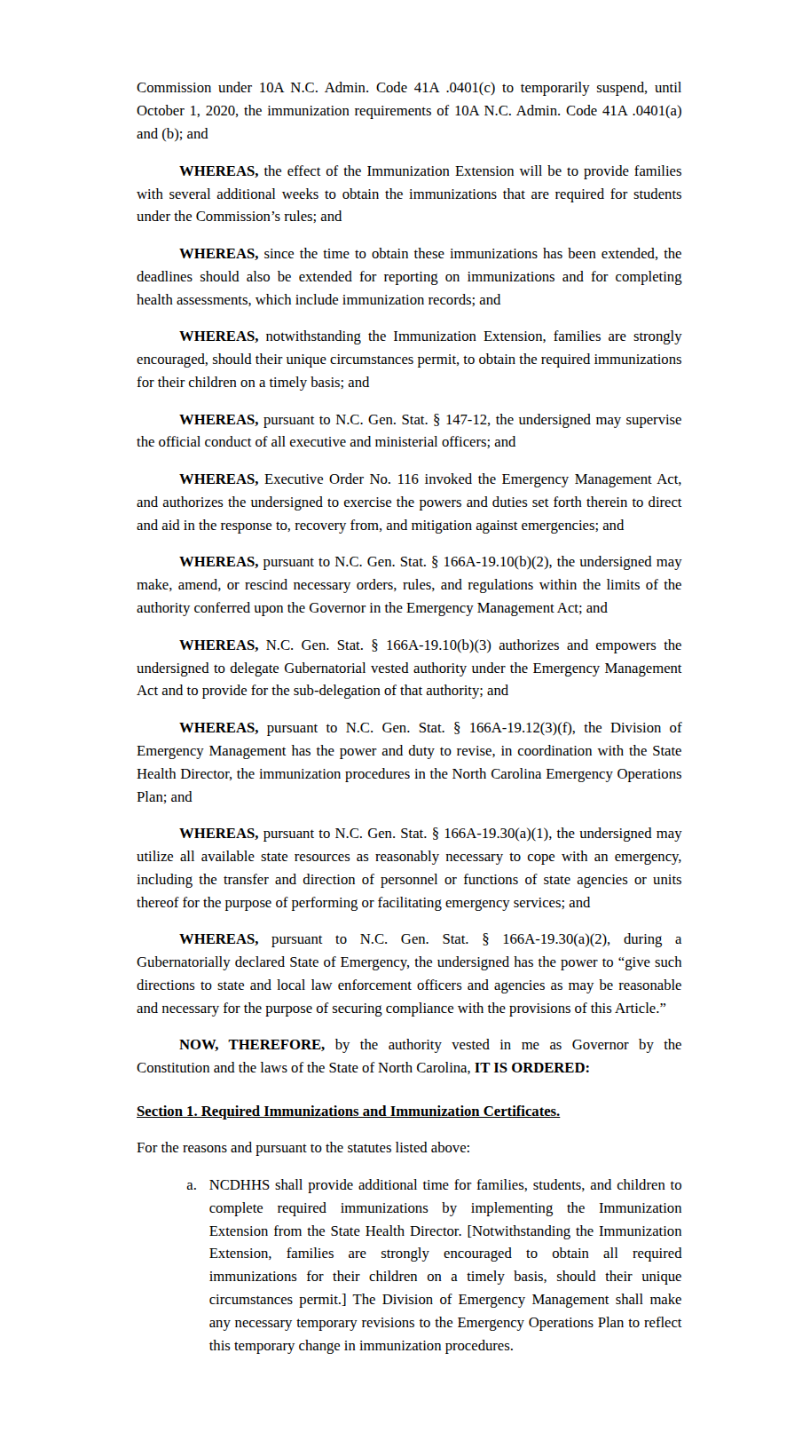Commission under 10A N.C. Admin. Code 41A .0401(c) to temporarily suspend, until October 1, 2020, the immunization requirements of 10A N.C. Admin. Code 41A .0401(a) and (b); and
WHEREAS, the effect of the Immunization Extension will be to provide families with several additional weeks to obtain the immunizations that are required for students under the Commission’s rules; and
WHEREAS, since the time to obtain these immunizations has been extended, the deadlines should also be extended for reporting on immunizations and for completing health assessments, which include immunization records; and
WHEREAS, notwithstanding the Immunization Extension, families are strongly encouraged, should their unique circumstances permit, to obtain the required immunizations for their children on a timely basis; and
WHEREAS, pursuant to N.C. Gen. Stat. § 147-12, the undersigned may supervise the official conduct of all executive and ministerial officers; and
WHEREAS, Executive Order No. 116 invoked the Emergency Management Act, and authorizes the undersigned to exercise the powers and duties set forth therein to direct and aid in the response to, recovery from, and mitigation against emergencies; and
WHEREAS, pursuant to N.C. Gen. Stat. § 166A-19.10(b)(2), the undersigned may make, amend, or rescind necessary orders, rules, and regulations within the limits of the authority conferred upon the Governor in the Emergency Management Act; and
WHEREAS, N.C. Gen. Stat. § 166A-19.10(b)(3) authorizes and empowers the undersigned to delegate Gubernatorial vested authority under the Emergency Management Act and to provide for the sub-delegation of that authority; and
WHEREAS, pursuant to N.C. Gen. Stat. § 166A-19.12(3)(f), the Division of Emergency Management has the power and duty to revise, in coordination with the State Health Director, the immunization procedures in the North Carolina Emergency Operations Plan; and
WHEREAS, pursuant to N.C. Gen. Stat. § 166A-19.30(a)(1), the undersigned may utilize all available state resources as reasonably necessary to cope with an emergency, including the transfer and direction of personnel or functions of state agencies or units thereof for the purpose of performing or facilitating emergency services; and
WHEREAS, pursuant to N.C. Gen. Stat. § 166A-19.30(a)(2), during a Gubernatorially declared State of Emergency, the undersigned has the power to “give such directions to state and local law enforcement officers and agencies as may be reasonable and necessary for the purpose of securing compliance with the provisions of this Article.”
NOW, THEREFORE, by the authority vested in me as Governor by the Constitution and the laws of the State of North Carolina, IT IS ORDERED:
Section 1. Required Immunizations and Immunization Certificates.
For the reasons and pursuant to the statutes listed above:
NCDHHS shall provide additional time for families, students, and children to complete required immunizations by implementing the Immunization Extension from the State Health Director. [Notwithstanding the Immunization Extension, families are strongly encouraged to obtain all required immunizations for their children on a timely basis, should their unique circumstances permit.] The Division of Emergency Management shall make any necessary temporary revisions to the Emergency Operations Plan to reflect this temporary change in immunization procedures.